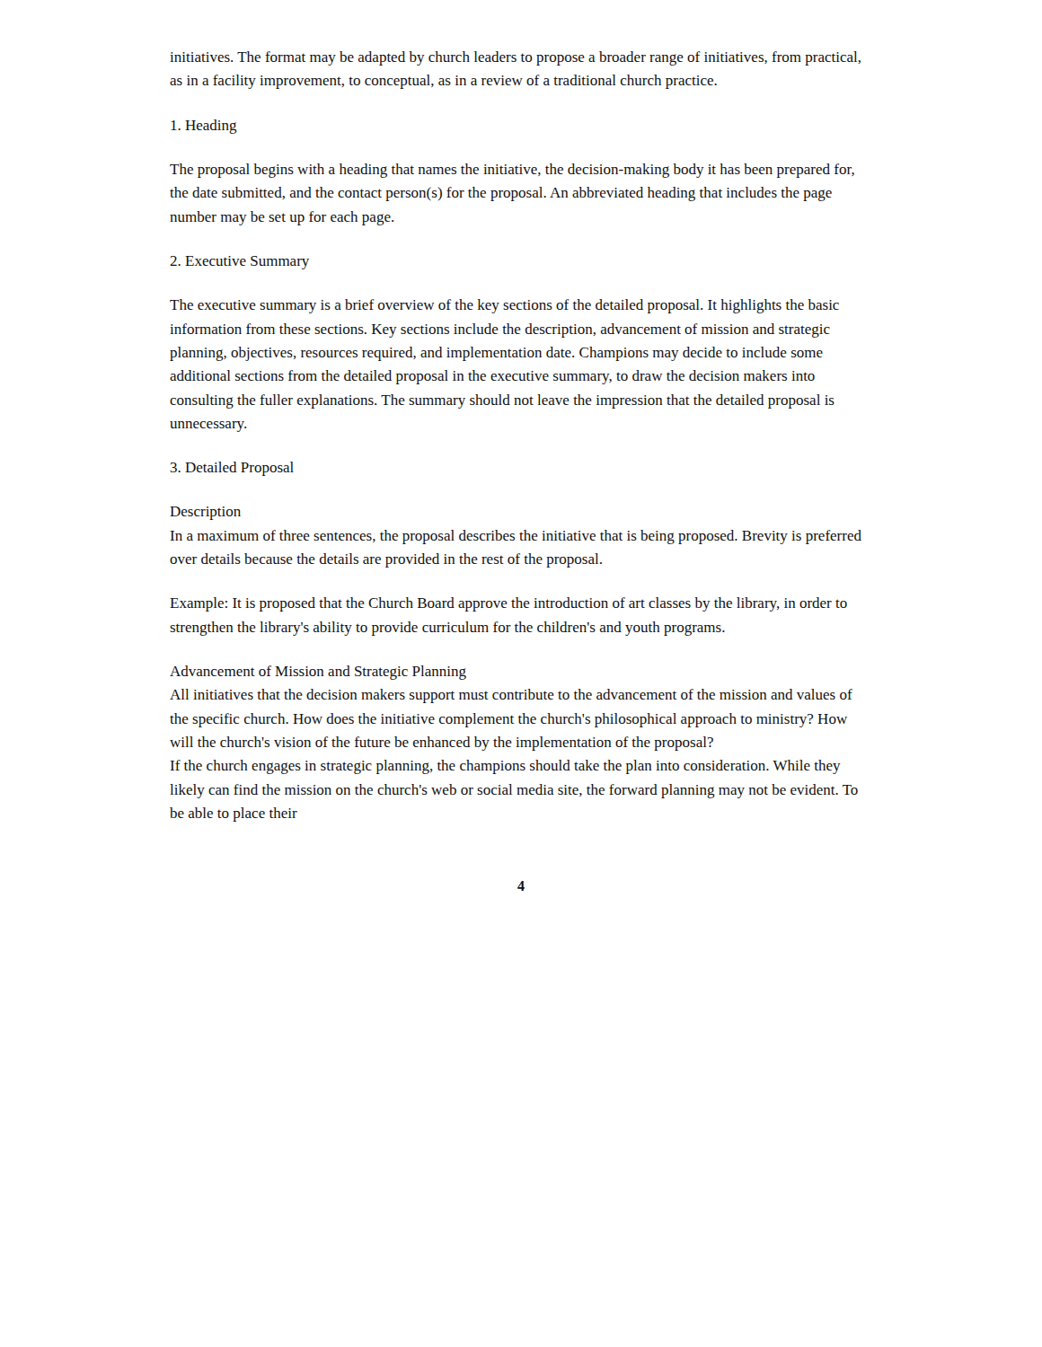initiatives. The format may be adapted by church leaders to propose a broader range of initiatives, from practical, as in a facility improvement, to conceptual, as in a review of a traditional church practice.
1. Heading
The proposal begins with a heading that names the initiative, the decision-making body it has been prepared for, the date submitted, and the contact person(s) for the proposal. An abbreviated heading that includes the page number may be set up for each page.
2. Executive Summary
The executive summary is a brief overview of the key sections of the detailed proposal. It highlights the basic information from these sections. Key sections include the description, advancement of mission and strategic planning, objectives, resources required, and implementation date. Champions may decide to include some additional sections from the detailed proposal in the executive summary, to draw the decision makers into consulting the fuller explanations. The summary should not leave the impression that the detailed proposal is unnecessary.
3. Detailed Proposal
Description
In a maximum of three sentences, the proposal describes the initiative that is being proposed. Brevity is preferred over details because the details are provided in the rest of the proposal.
Example: It is proposed that the Church Board approve the introduction of art classes by the library, in order to strengthen the library's ability to provide curriculum for the children's and youth programs.
Advancement of Mission and Strategic Planning
All initiatives that the decision makers support must contribute to the advancement of the mission and values of the specific church. How does the initiative complement the church's philosophical approach to ministry? How will the church's vision of the future be enhanced by the implementation of the proposal?
If the church engages in strategic planning, the champions should take the plan into consideration. While they likely can find the mission on the church's web or social media site, the forward planning may not be evident. To be able to place their
4